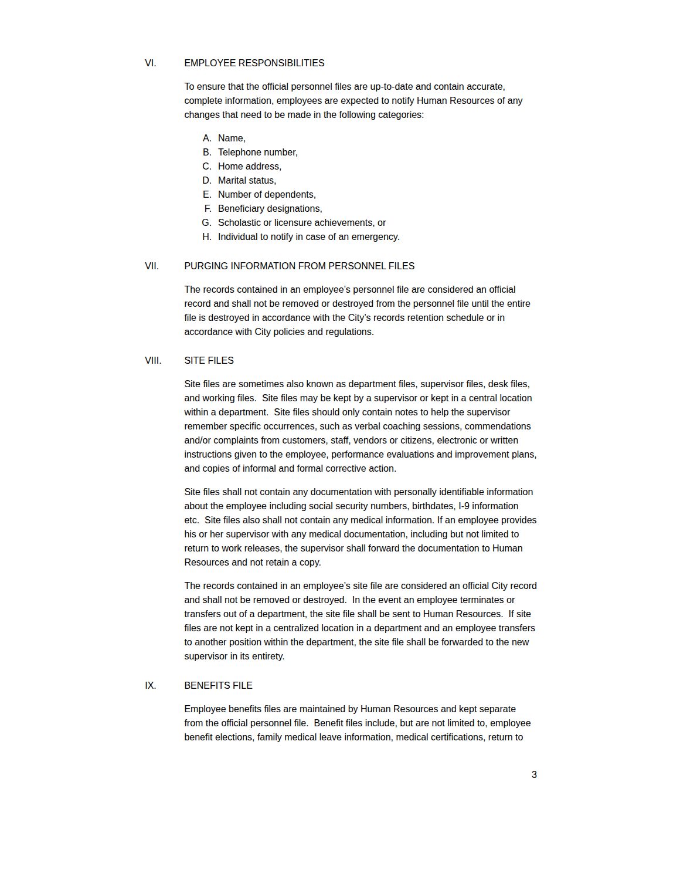VI.
EMPLOYEE RESPONSIBILITIES
To ensure that the official personnel files are up-to-date and contain accurate, complete information, employees are expected to notify Human Resources of any changes that need to be made in the following categories:
Name,
Telephone number,
Home address,
Marital status,
Number of dependents,
Beneficiary designations,
Scholastic or licensure achievements, or
Individual to notify in case of an emergency.
VII.
PURGING INFORMATION FROM PERSONNEL FILES
The records contained in an employee’s personnel file are considered an official record and shall not be removed or destroyed from the personnel file until the entire file is destroyed in accordance with the City’s records retention schedule or in accordance with City policies and regulations.
VIII.
SITE FILES
Site files are sometimes also known as department files, supervisor files, desk files, and working files. Site files may be kept by a supervisor or kept in a central location within a department. Site files should only contain notes to help the supervisor remember specific occurrences, such as verbal coaching sessions, commendations and/or complaints from customers, staff, vendors or citizens, electronic or written instructions given to the employee, performance evaluations and improvement plans, and copies of informal and formal corrective action.
Site files shall not contain any documentation with personally identifiable information about the employee including social security numbers, birthdates, I-9 information etc. Site files also shall not contain any medical information. If an employee provides his or her supervisor with any medical documentation, including but not limited to return to work releases, the supervisor shall forward the documentation to Human Resources and not retain a copy.
The records contained in an employee’s site file are considered an official City record and shall not be removed or destroyed. In the event an employee terminates or transfers out of a department, the site file shall be sent to Human Resources. If site files are not kept in a centralized location in a department and an employee transfers to another position within the department, the site file shall be forwarded to the new supervisor in its entirety.
IX.
BENEFITS FILE
Employee benefits files are maintained by Human Resources and kept separate from the official personnel file. Benefit files include, but are not limited to, employee benefit elections, family medical leave information, medical certifications, return to
3